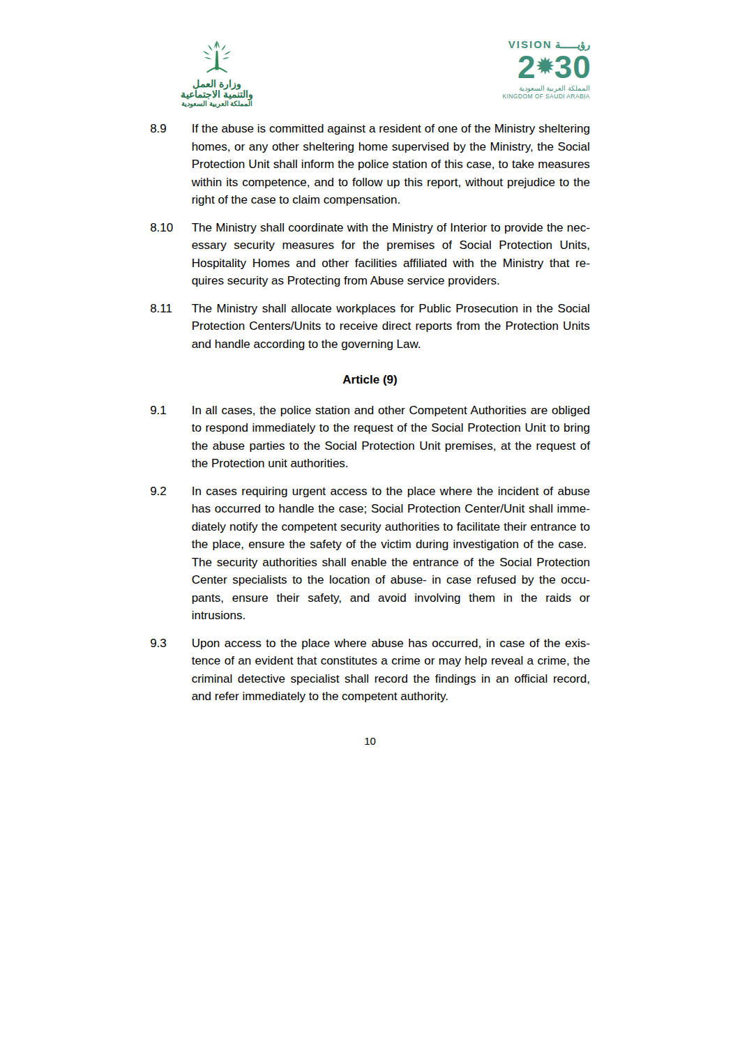وزارة العمل
والتنمية الاجتماعية
المملكة العربية السعودية
رؤيــــــة VISION
2✹30
المملكة العربية السعودية KINGDOM OF SAUDI ARABIA
8.9 If the abuse is committed against a resident of one of the Ministry sheltering homes, or any other sheltering home supervised by the Ministry, the Social Protection Unit shall inform the police station of this case, to take measures within its competence, and to follow up this report, without prejudice to the right of the case to claim compensation.
8.10 The Ministry shall coordinate with the Ministry of Interior to provide the necessary security measures for the premises of Social Protection Units, Hospitality Homes and other facilities affiliated with the Ministry that requires security as Protecting from Abuse service providers.
8.11 The Ministry shall allocate workplaces for Public Prosecution in the Social Protection Centers/Units to receive direct reports from the Protection Units and handle according to the governing Law.
Article (9)
9.1 In all cases, the police station and other Competent Authorities are obliged to respond immediately to the request of the Social Protection Unit to bring the abuse parties to the Social Protection Unit premises, at the request of the Protection unit authorities.
9.2 In cases requiring urgent access to the place where the incident of abuse has occurred to handle the case; Social Protection Center/Unit shall immediately notify the competent security authorities to facilitate their entrance to the place, ensure the safety of the victim during investigation of the case. The security authorities shall enable the entrance of the Social Protection Center specialists to the location of abuse- in case refused by the occupants, ensure their safety, and avoid involving them in the raids or intrusions.
9.3 Upon access to the place where abuse has occurred, in case of the existence of an evident that constitutes a crime or may help reveal a crime, the criminal detective specialist shall record the findings in an official record, and refer immediately to the competent authority.
10